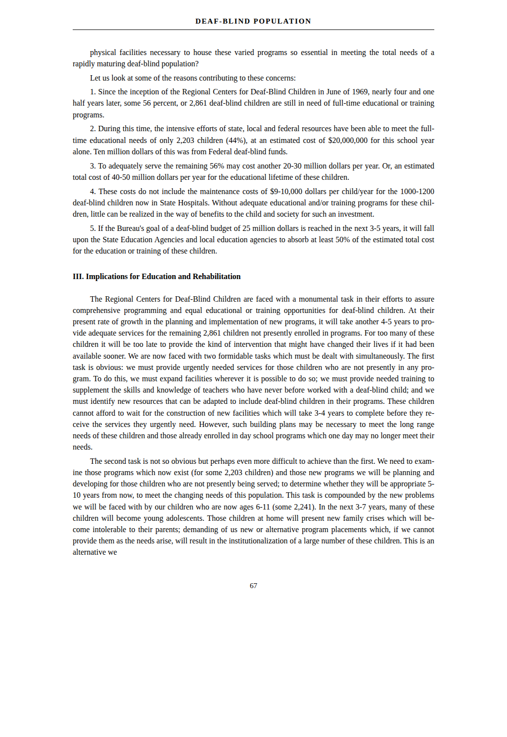DEAF-BLIND POPULATION
physical facilities necessary to house these varied programs so essential in meeting the total needs of a rapidly maturing deaf-blind population?
Let us look at some of the reasons contributing to these concerns:
1. Since the inception of the Regional Centers for Deaf-Blind Children in June of 1969, nearly four and one half years later, some 56 percent, or 2,861 deaf-blind children are still in need of full-time educational or training programs.
2. During this time, the intensive efforts of state, local and federal resources have been able to meet the full-time educational needs of only 2,203 children (44%), at an estimated cost of $20,000,000 for this school year alone. Ten million dollars of this was from Federal deaf-blind funds.
3. To adequately serve the remaining 56% may cost another 20-30 million dollars per year. Or, an estimated total cost of 40-50 million dollars per year for the educational lifetime of these children.
4. These costs do not include the maintenance costs of $9-10,000 dollars per child/year for the 1000-1200 deaf-blind children now in State Hospitals. Without adequate educational and/or training programs for these children, little can be realized in the way of benefits to the child and society for such an investment.
5. If the Bureau's goal of a deaf-blind budget of 25 million dollars is reached in the next 3-5 years, it will fall upon the State Education Agencies and local education agencies to absorb at least 50% of the estimated total cost for the education or training of these children.
III. Implications for Education and Rehabilitation
The Regional Centers for Deaf-Blind Children are faced with a monumental task in their efforts to assure comprehensive programming and equal educational or training opportunities for deaf-blind children. At their present rate of growth in the planning and implementation of new programs, it will take another 4-5 years to provide adequate services for the remaining 2,861 children not presently enrolled in programs. For too many of these children it will be too late to provide the kind of intervention that might have changed their lives if it had been available sooner. We are now faced with two formidable tasks which must be dealt with simultaneously. The first task is obvious: we must provide urgently needed services for those children who are not presently in any program. To do this, we must expand facilities wherever it is possible to do so; we must provide needed training to supplement the skills and knowledge of teachers who have never before worked with a deaf-blind child; and we must identify new resources that can be adapted to include deaf-blind children in their programs. These children cannot afford to wait for the construction of new facilities which will take 3-4 years to complete before they receive the services they urgently need. However, such building plans may be necessary to meet the long range needs of these children and those already enrolled in day school programs which one day may no longer meet their needs.
The second task is not so obvious but perhaps even more difficult to achieve than the first. We need to examine those programs which now exist (for some 2,203 children) and those new programs we will be planning and developing for those children who are not presently being served; to determine whether they will be appropriate 5-10 years from now, to meet the changing needs of this population. This task is compounded by the new problems we will be faced with by our children who are now ages 6-11 (some 2,241). In the next 3-7 years, many of these children will become young adolescents. Those children at home will present new family crises which will become intolerable to their parents; demanding of us new or alternative program placements which, if we cannot provide them as the needs arise, will result in the institutionalization of a large number of these children. This is an alternative we
67